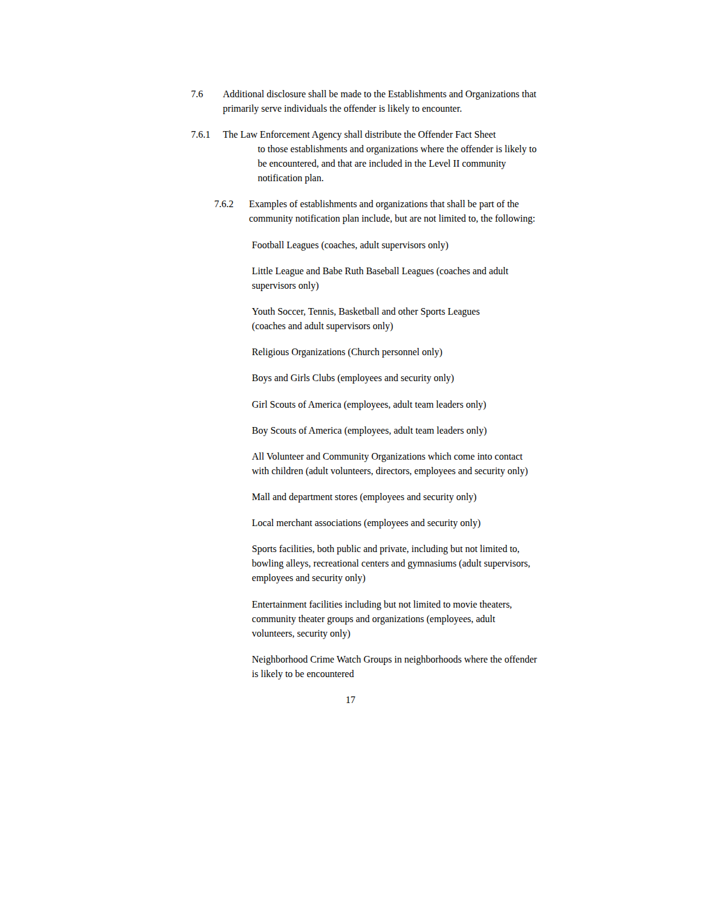7.6 Additional disclosure shall be made to the Establishments and Organizations that primarily serve individuals the offender is likely to encounter.
7.6.1 The Law Enforcement Agency shall distribute the Offender Fact Sheet
to those establishments and organizations where the offender is likely to be encountered, and that are included in the Level II community notification plan.
7.6.2 Examples of establishments and organizations that shall be part of the community notification plan include, but are not limited to, the following:
Football Leagues (coaches, adult supervisors only)
Little League and Babe Ruth Baseball Leagues (coaches and adult supervisors only)
Youth Soccer, Tennis, Basketball and other Sports Leagues
(coaches and adult supervisors only)
Religious Organizations (Church personnel only)
Boys and Girls Clubs (employees and security only)
Girl Scouts of America (employees, adult team leaders only)
Boy Scouts of America (employees, adult team leaders only)
All Volunteer and Community Organizations which come into contact with children (adult volunteers, directors, employees and security only)
Mall and department stores (employees and security only)
Local merchant associations (employees and security only)
Sports facilities, both public and private, including but not limited to, bowling alleys, recreational centers and gymnasiums (adult supervisors, employees and security only)
Entertainment facilities including but not limited to movie theaters, community theater groups and organizations (employees, adult volunteers, security only)
Neighborhood Crime Watch Groups in neighborhoods where the offender is likely to be encountered
17